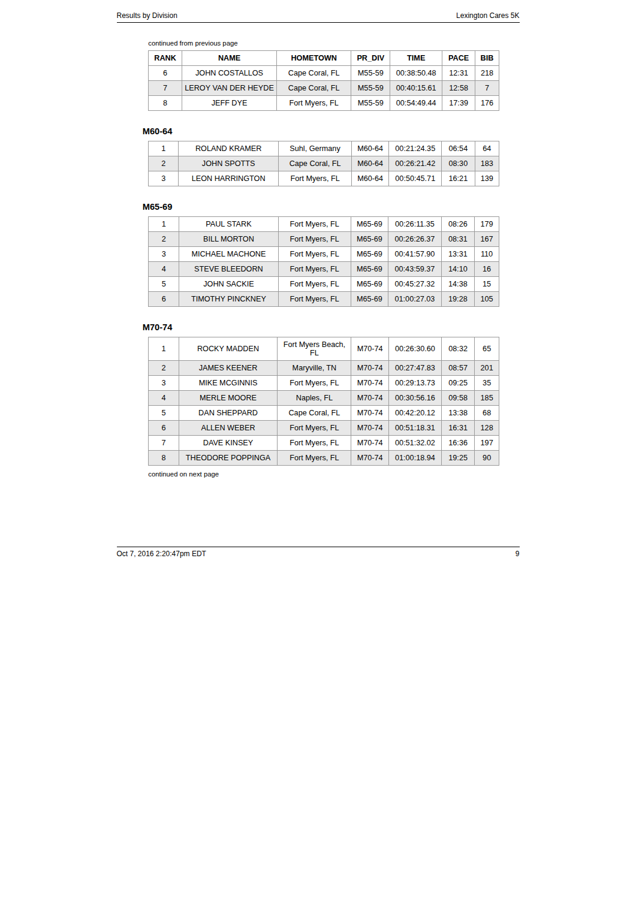Results by Division Lexington Cares 5K
continued from previous page
| RANK | NAME | HOMETOWN | PR_DIV | TIME | PACE | BIB |
| --- | --- | --- | --- | --- | --- | --- |
| 6 | JOHN COSTALLOS | Cape Coral, FL | M55-59 | 00:38:50.48 | 12:31 | 218 |
| 7 | LEROY VAN DER HEYDE | Cape Coral, FL | M55-59 | 00:40:15.61 | 12:58 | 7 |
| 8 | JEFF DYE | Fort Myers, FL | M55-59 | 00:54:49.44 | 17:39 | 176 |
M60-64
| 1 | ROLAND KRAMER | Suhl, Germany | M60-64 | 00:21:24.35 | 06:54 | 64 |
| 2 | JOHN SPOTTS | Cape Coral, FL | M60-64 | 00:26:21.42 | 08:30 | 183 |
| 3 | LEON HARRINGTON | Fort Myers, FL | M60-64 | 00:50:45.71 | 16:21 | 139 |
M65-69
| 1 | PAUL STARK | Fort Myers, FL | M65-69 | 00:26:11.35 | 08:26 | 179 |
| 2 | BILL MORTON | Fort Myers, FL | M65-69 | 00:26:26.37 | 08:31 | 167 |
| 3 | MICHAEL MACHONE | Fort Myers, FL | M65-69 | 00:41:57.90 | 13:31 | 110 |
| 4 | STEVE BLEEDORN | Fort Myers, FL | M65-69 | 00:43:59.37 | 14:10 | 16 |
| 5 | JOHN SACKIE | Fort Myers, FL | M65-69 | 00:45:27.32 | 14:38 | 15 |
| 6 | TIMOTHY PINCKNEY | Fort Myers, FL | M65-69 | 01:00:27.03 | 19:28 | 105 |
M70-74
| 1 | ROCKY MADDEN | Fort Myers Beach, FL | M70-74 | 00:26:30.60 | 08:32 | 65 |
| 2 | JAMES KEENER | Maryville, TN | M70-74 | 00:27:47.83 | 08:57 | 201 |
| 3 | MIKE MCGINNIS | Fort Myers, FL | M70-74 | 00:29:13.73 | 09:25 | 35 |
| 4 | MERLE MOORE | Naples, FL | M70-74 | 00:30:56.16 | 09:58 | 185 |
| 5 | DAN SHEPPARD | Cape Coral, FL | M70-74 | 00:42:20.12 | 13:38 | 68 |
| 6 | ALLEN WEBER | Fort Myers, FL | M70-74 | 00:51:18.31 | 16:31 | 128 |
| 7 | DAVE KINSEY | Fort Myers, FL | M70-74 | 00:51:32.02 | 16:36 | 197 |
| 8 | THEODORE POPPINGA | Fort Myers, FL | M70-74 | 01:00:18.94 | 19:25 | 90 |
continued on next page
Oct 7, 2016 2:20:47pm EDT 9